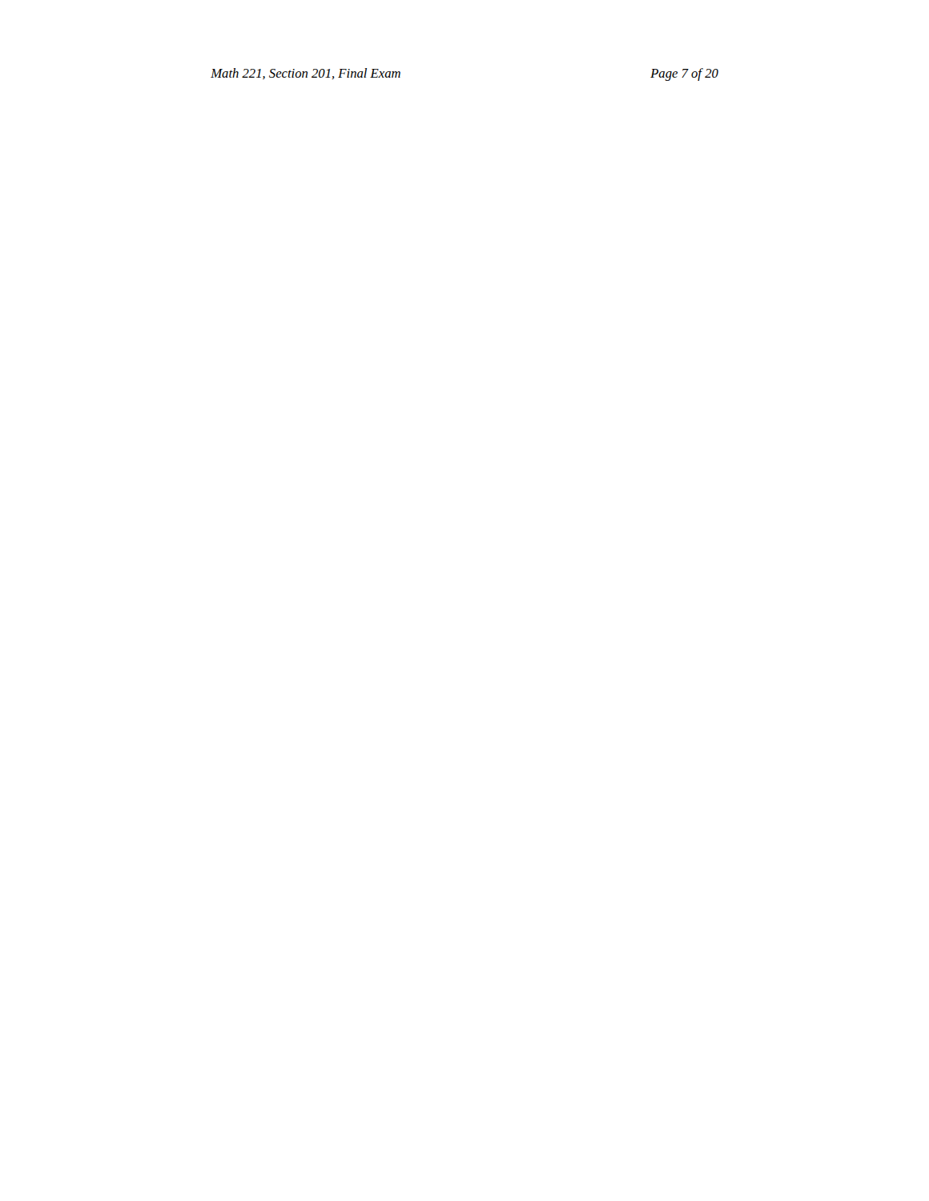Math 221, Section 201, Final Exam
Page 7 of 20